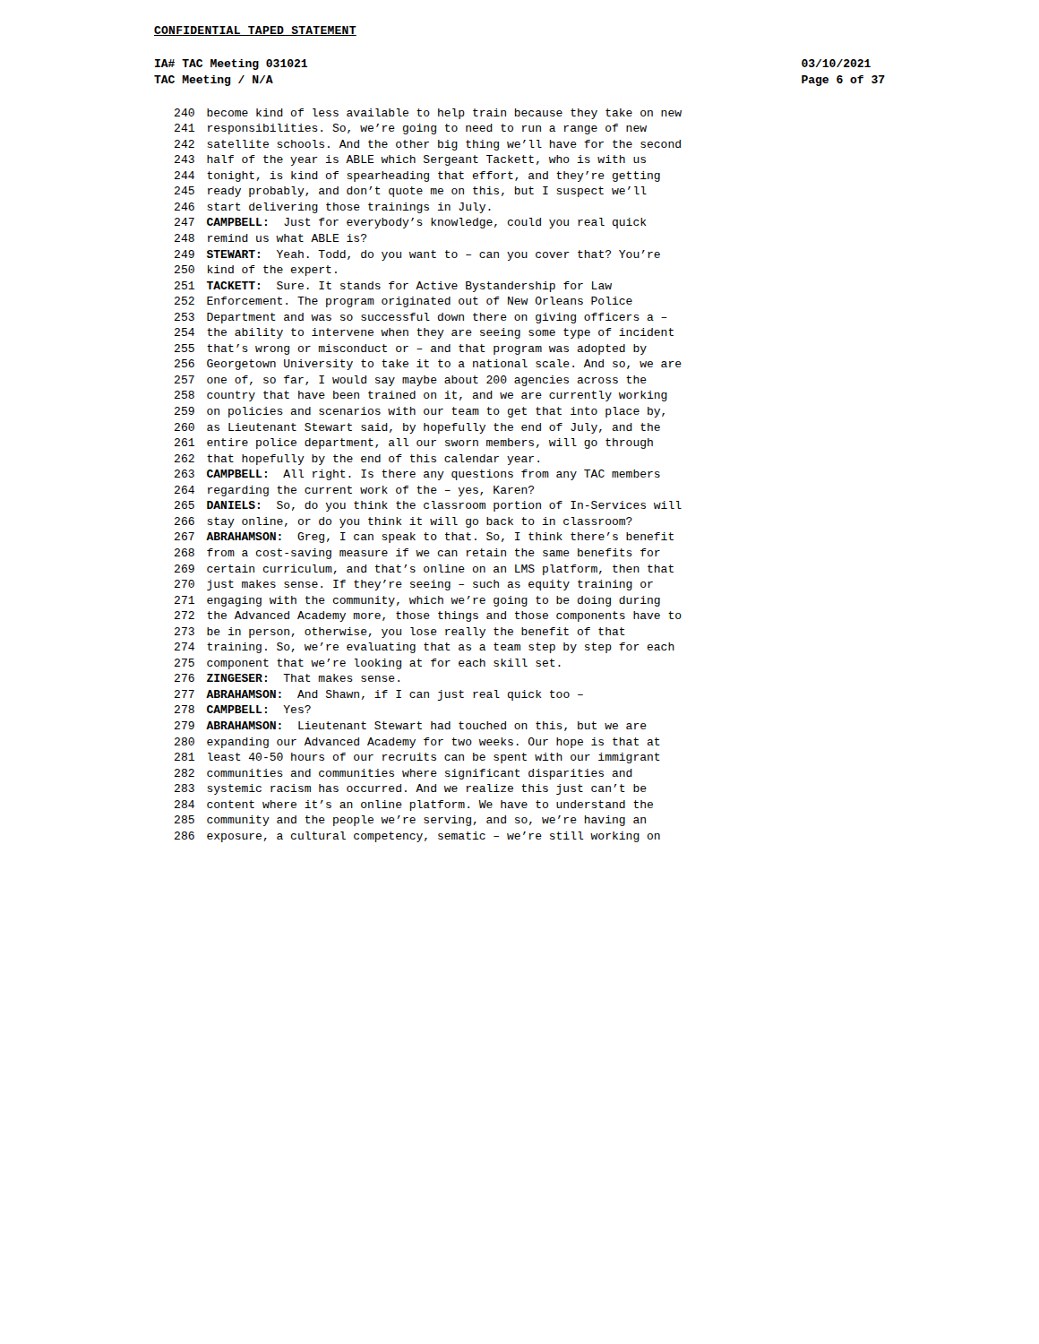CONFIDENTIAL TAPED STATEMENT
IA# TAC Meeting 031021 TAC Meeting / N/A
03/10/2021 Page 6 of 37
240 become kind of less available to help train because they take on new
241 responsibilities. So, we’re going to need to run a range of new
242 satellite schools. And the other big thing we’ll have for the second
243 half of the year is ABLE which Sergeant Tackett, who is with us
244 tonight, is kind of spearheading that effort, and they’re getting
245 ready probably, and don’t quote me on this, but I suspect we’ll
246 start delivering those trainings in July.
247 CAMPBELL: Just for everybody’s knowledge, could you real quick
248 remind us what ABLE is?
249 STEWART: Yeah. Todd, do you want to – can you cover that? You’re
250 kind of the expert.
251 TACKETT: Sure. It stands for Active Bystandership for Law
252 Enforcement. The program originated out of New Orleans Police
253 Department and was so successful down there on giving officers a –
254 the ability to intervene when they are seeing some type of incident
255 that’s wrong or misconduct or – and that program was adopted by
256 Georgetown University to take it to a national scale. And so, we are
257 one of, so far, I would say maybe about 200 agencies across the
258 country that have been trained on it, and we are currently working
259 on policies and scenarios with our team to get that into place by,
260 as Lieutenant Stewart said, by hopefully the end of July, and the
261 entire police department, all our sworn members, will go through
262 that hopefully by the end of this calendar year.
263 CAMPBELL: All right. Is there any questions from any TAC members
264 regarding the current work of the – yes, Karen?
265 DANIELS: So, do you think the classroom portion of In-Services will
266 stay online, or do you think it will go back to in classroom?
267 ABRAHAMSON: Greg, I can speak to that. So, I think there’s benefit
268 from a cost-saving measure if we can retain the same benefits for
269 certain curriculum, and that’s online on an LMS platform, then that
270 just makes sense. If they’re seeing – such as equity training or
271 engaging with the community, which we’re going to be doing during
272 the Advanced Academy more, those things and those components have to
273 be in person, otherwise, you lose really the benefit of that
274 training. So, we’re evaluating that as a team step by step for each
275 component that we’re looking at for each skill set.
276 ZINGESER: That makes sense.
277 ABRAHAMSON: And Shawn, if I can just real quick too –
278 CAMPBELL: Yes?
279 ABRAHAMSON: Lieutenant Stewart had touched on this, but we are
280 expanding our Advanced Academy for two weeks. Our hope is that at
281 least 40-50 hours of our recruits can be spent with our immigrant
282 communities and communities where significant disparities and
283 systemic racism has occurred. And we realize this just can’t be
284 content where it’s an online platform. We have to understand the
285 community and the people we’re serving, and so, we’re having an
286 exposure, a cultural competency, sematic – we’re still working on